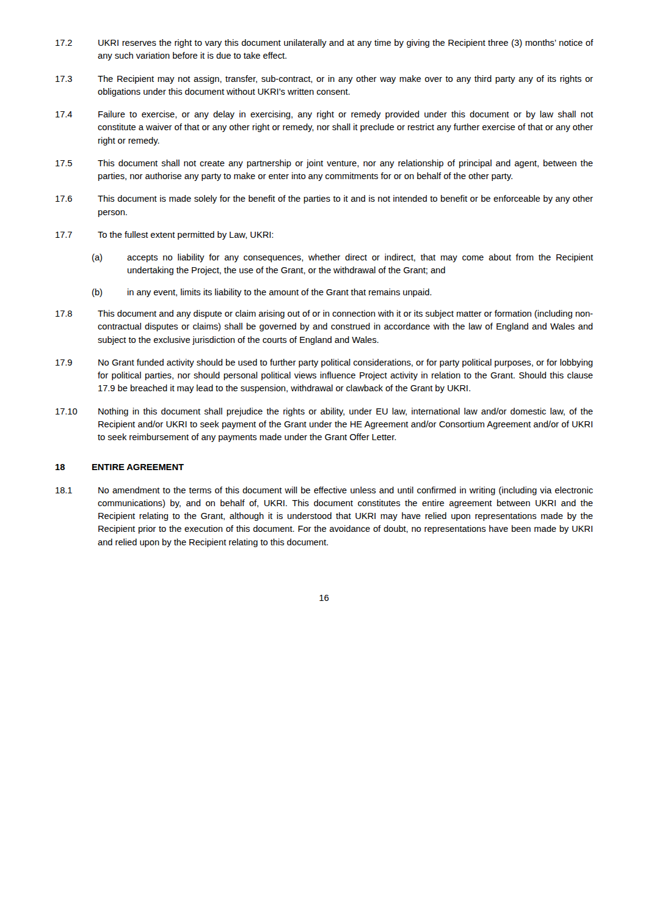17.2
UKRI reserves the right to vary this document unilaterally and at any time by giving the Recipient three (3) months’ notice of any such variation before it is due to take effect.
17.3
The Recipient may not assign, transfer, sub-contract, or in any other way make over to any third party any of its rights or obligations under this document without UKRI’s written consent.
17.4
Failure to exercise, or any delay in exercising, any right or remedy provided under this document or by law shall not constitute a waiver of that or any other right or remedy, nor shall it preclude or restrict any further exercise of that or any other right or remedy.
17.5
This document shall not create any partnership or joint venture, nor any relationship of principal and agent, between the parties, nor authorise any party to make or enter into any commitments for or on behalf of the other party.
17.6
This document is made solely for the benefit of the parties to it and is not intended to benefit or be enforceable by any other person.
17.7
To the fullest extent permitted by Law, UKRI:
(a)
accepts no liability for any consequences, whether direct or indirect, that may come about from the Recipient undertaking the Project, the use of the Grant, or the withdrawal of the Grant; and
(b)
in any event, limits its liability to the amount of the Grant that remains unpaid.
17.8
This document and any dispute or claim arising out of or in connection with it or its subject matter or formation (including non-contractual disputes or claims) shall be governed by and construed in accordance with the law of England and Wales and subject to the exclusive jurisdiction of the courts of England and Wales.
17.9
No Grant funded activity should be used to further party political considerations, or for party political purposes, or for lobbying for political parties, nor should personal political views influence Project activity in relation to the Grant. Should this clause 17.9 be breached it may lead to the suspension, withdrawal or clawback of the Grant by UKRI.
17.10
Nothing in this document shall prejudice the rights or ability, under EU law, international law and/or domestic law, of the Recipient and/or UKRI to seek payment of the Grant under the HE Agreement and/or Consortium Agreement and/or of UKRI to seek reimbursement of any payments made under the Grant Offer Letter.
18 ENTIRE AGREEMENT
18.1
No amendment to the terms of this document will be effective unless and until confirmed in writing (including via electronic communications) by, and on behalf of, UKRI. This document constitutes the entire agreement between UKRI and the Recipient relating to the Grant, although it is understood that UKRI may have relied upon representations made by the Recipient prior to the execution of this document. For the avoidance of doubt, no representations have been made by UKRI and relied upon by the Recipient relating to this document.
16